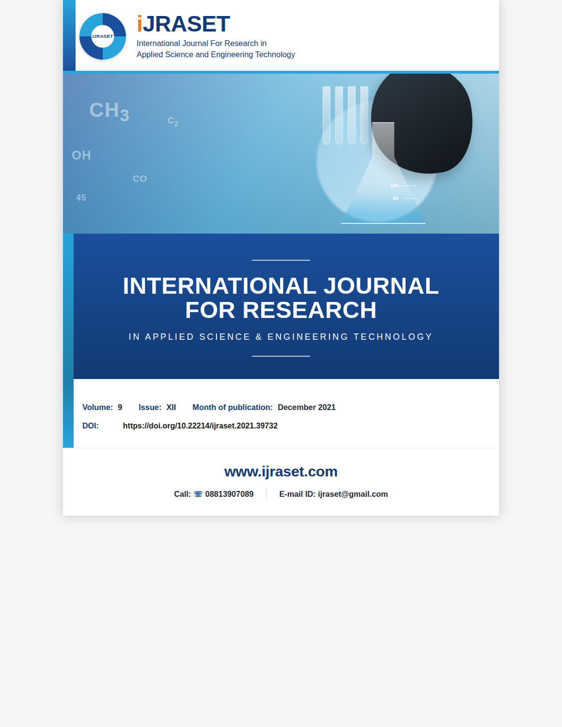IJRASET
i JRASET
International Journal For Research in Applied Science and Engineering Technology
CH3 OH CO 45 C2
100 50
INTERNATIONAL JOURNAL FOR RESEARCH
in Applied Science & Engineering Technology
Volume:
9
Issue:
XII
Month of publication:
December 2021
DOI:
https://doi.org/10.22214/ijraset.2021.39732
www.ijraset.com
Call: ☏ 08813907089 E-mail ID: ijraset@gmail.com